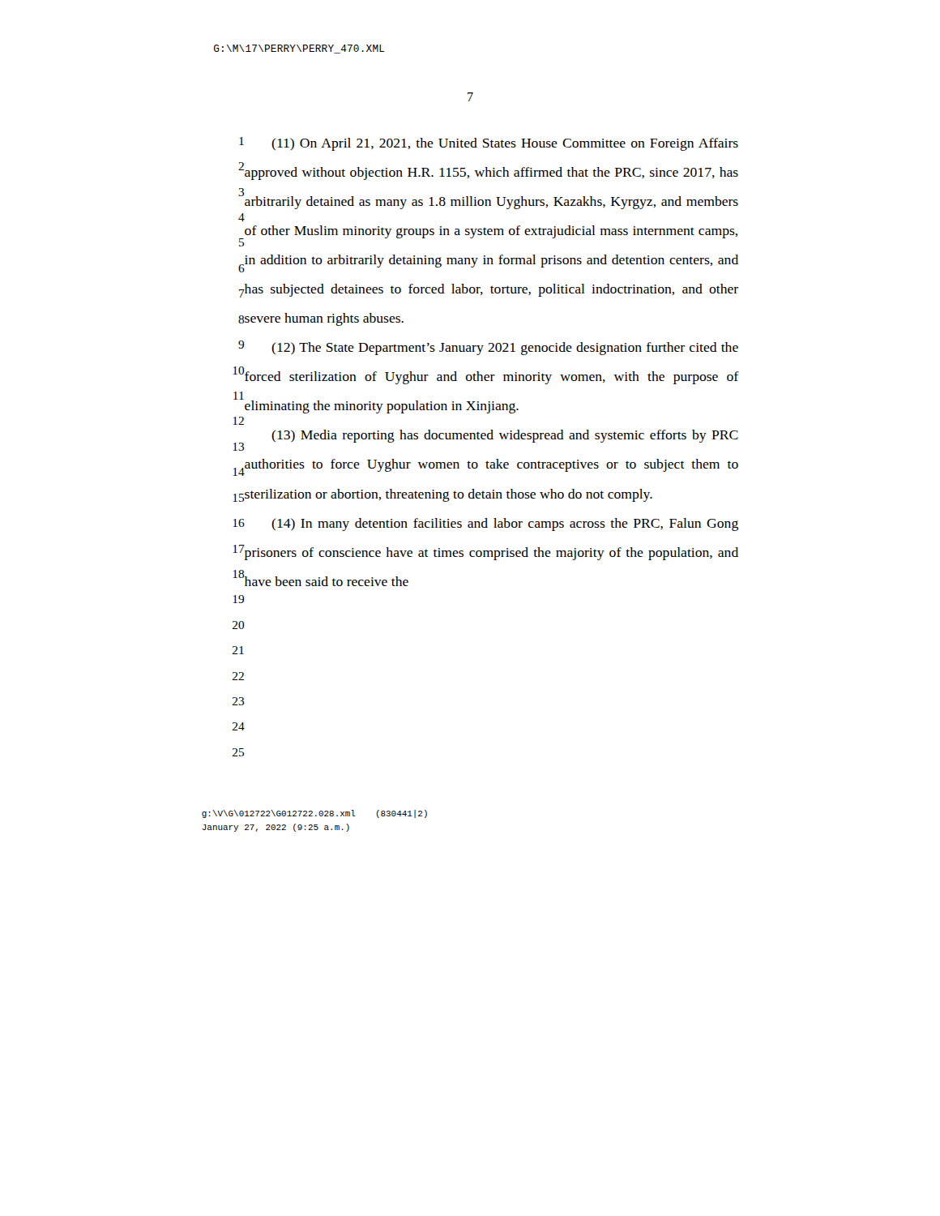G:\M\17\PERRY\PERRY_470.XML
7
| 1 2 3 4 5 6 7 8 9 10 11 12 13 14 15 16 17 18 19 20 21 22 23 24 25 | (11) On April 21, 2021, the United States House Committee on Foreign Affairs approved without objection H.R. 1155, which affirmed that the PRC, since 2017, has arbitrarily detained as many as 1.8 million Uyghurs, Kazakhs, Kyrgyz, and members of other Muslim minority groups in a system of extrajudicial mass internment camps, in addition to arbitrarily detaining many in formal prisons and detention centers, and has subjected detainees to forced labor, torture, political indoctrination, and other severe human rights abuses. (12) The State Department’s January 2021 genocide designation further cited the forced sterilization of Uyghur and other minority women, with the purpose of eliminating the minority population in Xinjiang. (13) Media reporting has documented widespread and systemic efforts by PRC authorities to force Uyghur women to take contraceptives or to subject them to sterilization or abortion, threatening to detain those who do not comply. (14) In many detention facilities and labor camps across the PRC, Falun Gong prisoners of conscience have at times comprised the majority of the population, and have been said to receive the |
g:\V\G\012722\G012722.028.xml (830441|2)
January 27, 2022 (9:25 a.m.)